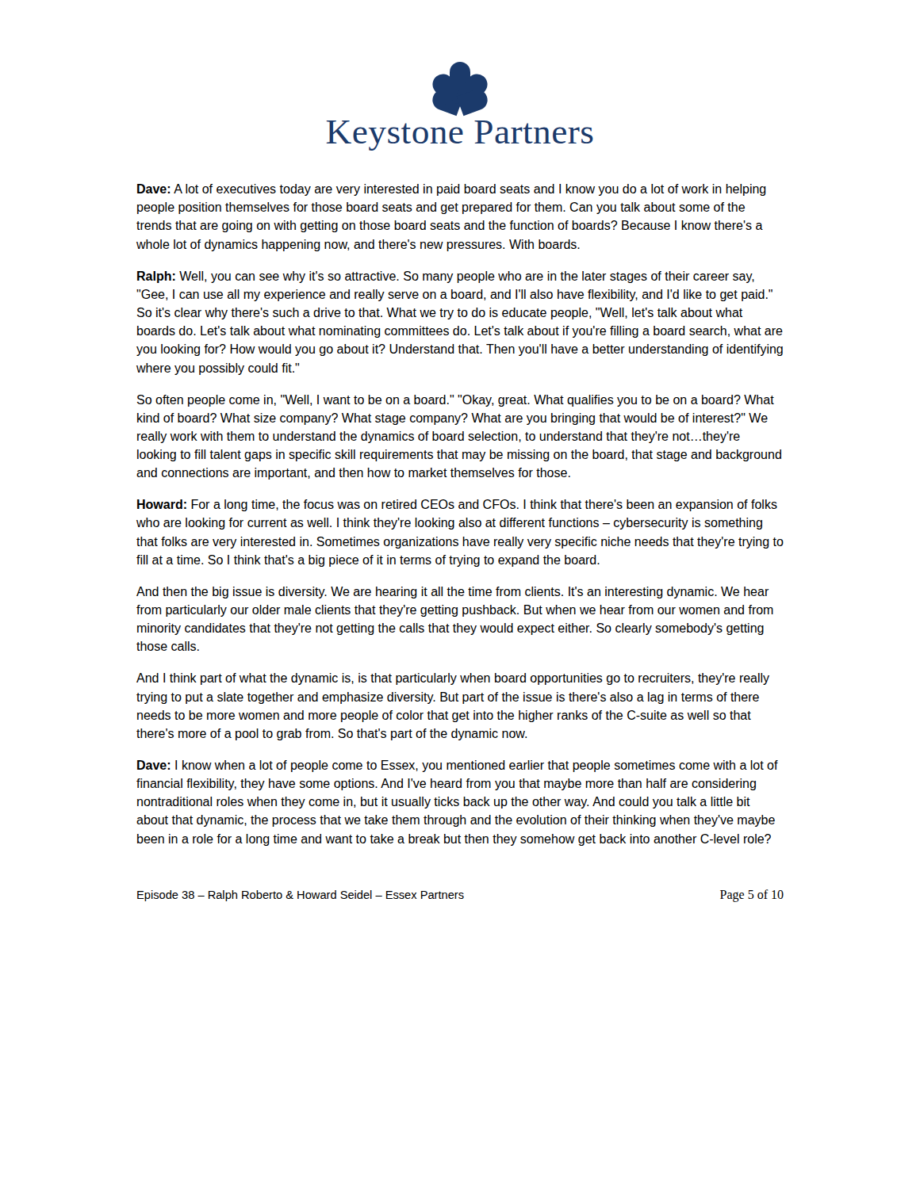Keystone Partners
Dave: A lot of executives today are very interested in paid board seats and I know you do a lot of work in helping people position themselves for those board seats and get prepared for them. Can you talk about some of the trends that are going on with getting on those board seats and the function of boards? Because I know there's a whole lot of dynamics happening now, and there's new pressures. With boards.
Ralph: Well, you can see why it's so attractive. So many people who are in the later stages of their career say, "Gee, I can use all my experience and really serve on a board, and I'll also have flexibility, and I'd like to get paid." So it's clear why there's such a drive to that. What we try to do is educate people, "Well, let's talk about what boards do. Let's talk about what nominating committees do. Let's talk about if you're filling a board search, what are you looking for? How would you go about it? Understand that. Then you'll have a better understanding of identifying where you possibly could fit."
So often people come in, "Well, I want to be on a board." "Okay, great. What qualifies you to be on a board? What kind of board? What size company? What stage company? What are you bringing that would be of interest?" We really work with them to understand the dynamics of board selection, to understand that they're not…they're looking to fill talent gaps in specific skill requirements that may be missing on the board, that stage and background and connections are important, and then how to market themselves for those.
Howard: For a long time, the focus was on retired CEOs and CFOs. I think that there's been an expansion of folks who are looking for current as well. I think they're looking also at different functions – cybersecurity is something that folks are very interested in. Sometimes organizations have really very specific niche needs that they're trying to fill at a time. So I think that's a big piece of it in terms of trying to expand the board.
And then the big issue is diversity. We are hearing it all the time from clients. It's an interesting dynamic. We hear from particularly our older male clients that they're getting pushback. But when we hear from our women and from minority candidates that they're not getting the calls that they would expect either. So clearly somebody's getting those calls.
And I think part of what the dynamic is, is that particularly when board opportunities go to recruiters, they're really trying to put a slate together and emphasize diversity. But part of the issue is there's also a lag in terms of there needs to be more women and more people of color that get into the higher ranks of the C-suite as well so that there's more of a pool to grab from. So that's part of the dynamic now.
Dave: I know when a lot of people come to Essex, you mentioned earlier that people sometimes come with a lot of financial flexibility, they have some options. And I've heard from you that maybe more than half are considering nontraditional roles when they come in, but it usually ticks back up the other way. And could you talk a little bit about that dynamic, the process that we take them through and the evolution of their thinking when they've maybe been in a role for a long time and want to take a break but then they somehow get back into another C-level role?
Episode 38 – Ralph Roberto & Howard Seidel – Essex Partners Page 5 of 10